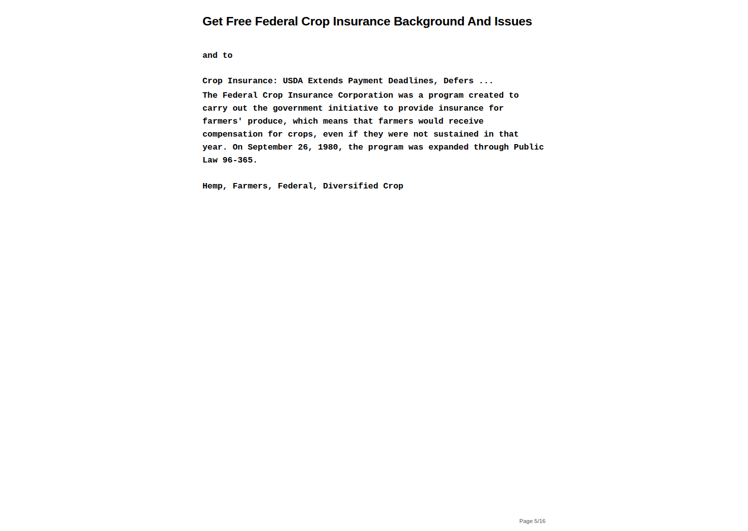Get Free Federal Crop Insurance Background And Issues
and to
Crop Insurance: USDA Extends Payment Deadlines, Defers ...
The Federal Crop Insurance Corporation was a program created to carry out the government initiative to provide insurance for farmers' produce, which means that farmers would receive compensation for crops, even if they were not sustained in that year. On September 26, 1980, the program was expanded through Public Law 96-365.
Hemp, Farmers, Federal, Diversified Crop
Page 5/16